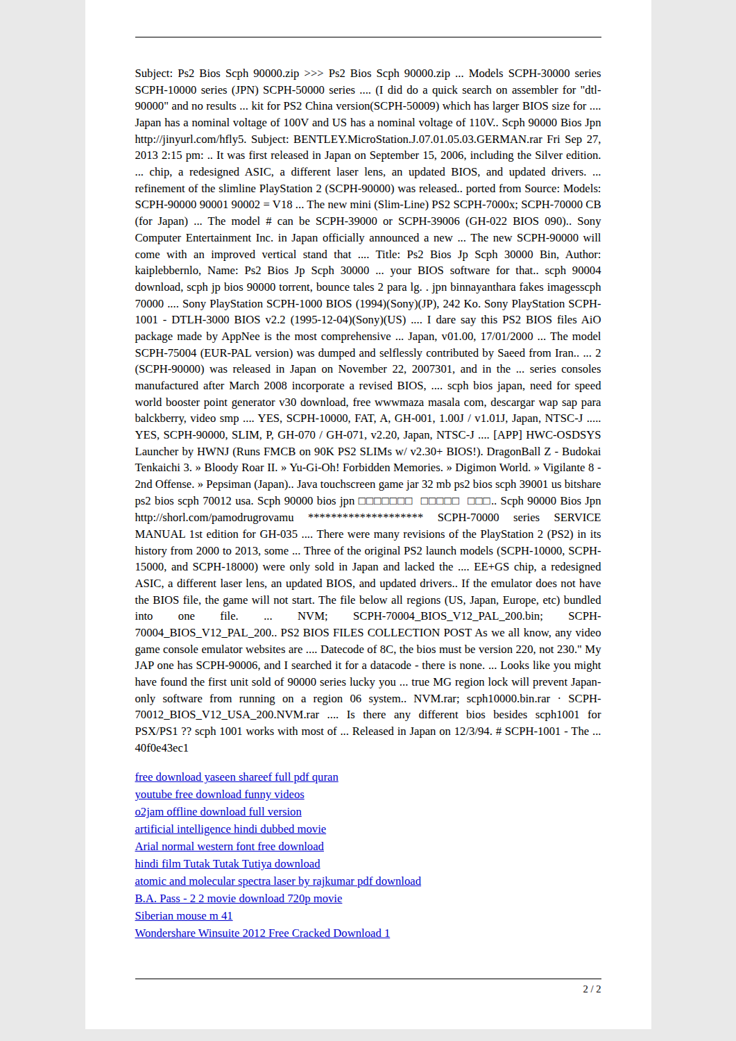Subject: Ps2 Bios Scph 90000.zip >>> Ps2 Bios Scph 90000.zip ... Models SCPH-30000 series SCPH-10000 series (JPN) SCPH-50000 series .... (I did do a quick search on assembler for "dtl-90000" and no results ... kit for PS2 China version(SCPH-50009) which has larger BIOS size for .... Japan has a nominal voltage of 100V and US has a nominal voltage of 110V.. Scph 90000 Bios Jpn http://jinyurl.com/hfly5. Subject: BENTLEY.MicroStation.J.07.01.05.03.GERMAN.rar Fri Sep 27, 2013 2:15 pm: .. It was first released in Japan on September 15, 2006, including the Silver edition. ... chip, a redesigned ASIC, a different laser lens, an updated BIOS, and updated drivers. ... refinement of the slimline PlayStation 2 (SCPH-90000) was released.. ported from Source: Models: SCPH-90000 90001 90002 = V18 ... The new mini (Slim-Line) PS2 SCPH-7000x; SCPH-70000 CB (for Japan) ... The model # can be SCPH-39000 or SCPH-39006 (GH-022 BIOS 090).. Sony Computer Entertainment Inc. in Japan officially announced a new ... The new SCPH-90000 will come with an improved vertical stand that .... Title: Ps2 Bios Jp Scph 30000 Bin, Author: kaiplebbernlo, Name: Ps2 Bios Jp Scph 30000 ... your BIOS software for that.. scph 90004 download, scph jp bios 90000 torrent, bounce tales 2 para lg. . jpn binnayanthara fakes imagesscph 70000 .... Sony PlayStation SCPH-1000 BIOS (1994)(Sony)(JP), 242 Ko. Sony PlayStation SCPH-1001 - DTLH-3000 BIOS v2.2 (1995-12-04)(Sony)(US) .... I dare say this PS2 BIOS files AiO package made by AppNee is the most comprehensive ... Japan, v01.00, 17/01/2000 ... The model SCPH-75004 (EUR-PAL version) was dumped and selflessly contributed by Saeed from Iran.. ... 2 (SCPH-90000) was released in Japan on November 22, 2007301, and in the ... series consoles manufactured after March 2008 incorporate a revised BIOS, .... scph bios japan, need for speed world booster point generator v30 download, free wwwmaza masala com, descargar wap sap para balckberry, video smp .... YES, SCPH-10000, FAT, A, GH-001, 1.00J / v1.01J, Japan, NTSC-J ..... YES, SCPH-90000, SLIM, P, GH-070 / GH-071, v2.20, Japan, NTSC-J .... [APP] HWC-OSDSYS Launcher by HWNJ (Runs FMCB on 90K PS2 SLIMs w/ v2.30+ BIOS!). DragonBall Z - Budokai Tenkaichi 3. » Bloody Roar II. » Yu-Gi-Oh! Forbidden Memories. » Digimon World. » Vigilante 8 - 2nd Offense. » Pepsiman (Japan).. Java touchscreen game jar 32 mb ps2 bios scph 39001 us bitshare ps2 bios scph 70012 usa. Scph 90000 bios jpn □□□□□□□ □□□□□ □□□.. Scph 90000 Bios Jpn http://shorl.com/pamodrugrovamu ******************** SCPH-70000 series SERVICE MANUAL 1st edition for GH-035 .... There were many revisions of the PlayStation 2 (PS2) in its history from 2000 to 2013, some ... Three of the original PS2 launch models (SCPH-10000, SCPH-15000, and SCPH-18000) were only sold in Japan and lacked the .... EE+GS chip, a redesigned ASIC, a different laser lens, an updated BIOS, and updated drivers.. If the emulator does not have the BIOS file, the game will not start. The file below all regions (US, Japan, Europe, etc) bundled into one file. ... NVM; SCPH-70004_BIOS_V12_PAL_200.bin; SCPH-70004_BIOS_V12_PAL_200.. PS2 BIOS FILES COLLECTION POST As we all know, any video game console emulator websites are .... Datecode of 8C, the bios must be version 220, not 230." My JAP one has SCPH-90006, and I searched it for a datacode - there is none. ... Looks like you might have found the first unit sold of 90000 series lucky you ... true MG region lock will prevent Japan-only software from running on a region 06 system.. NVM.rar; scph10000.bin.rar · SCPH-70012_BIOS_V12_USA_200.NVM.rar .... Is there any different bios besides scph1001 for PSX/PS1 ?? scph 1001 works with most of ... Released in Japan on 12/3/94. # SCPH-1001 - The ... 40f0e43ec1
free download yaseen shareef full pdf quran youtube free download funny videos o2jam offline download full version artificial intelligence hindi dubbed movie Arial normal western font free download hindi film Tutak Tutak Tutiya download atomic and molecular spectra laser by rajkumar pdf download B.A. Pass - 2 2 movie download 720p movie Siberian mouse m 41 Wondershare Winsuite 2012 Free Cracked Download 1
2 / 2